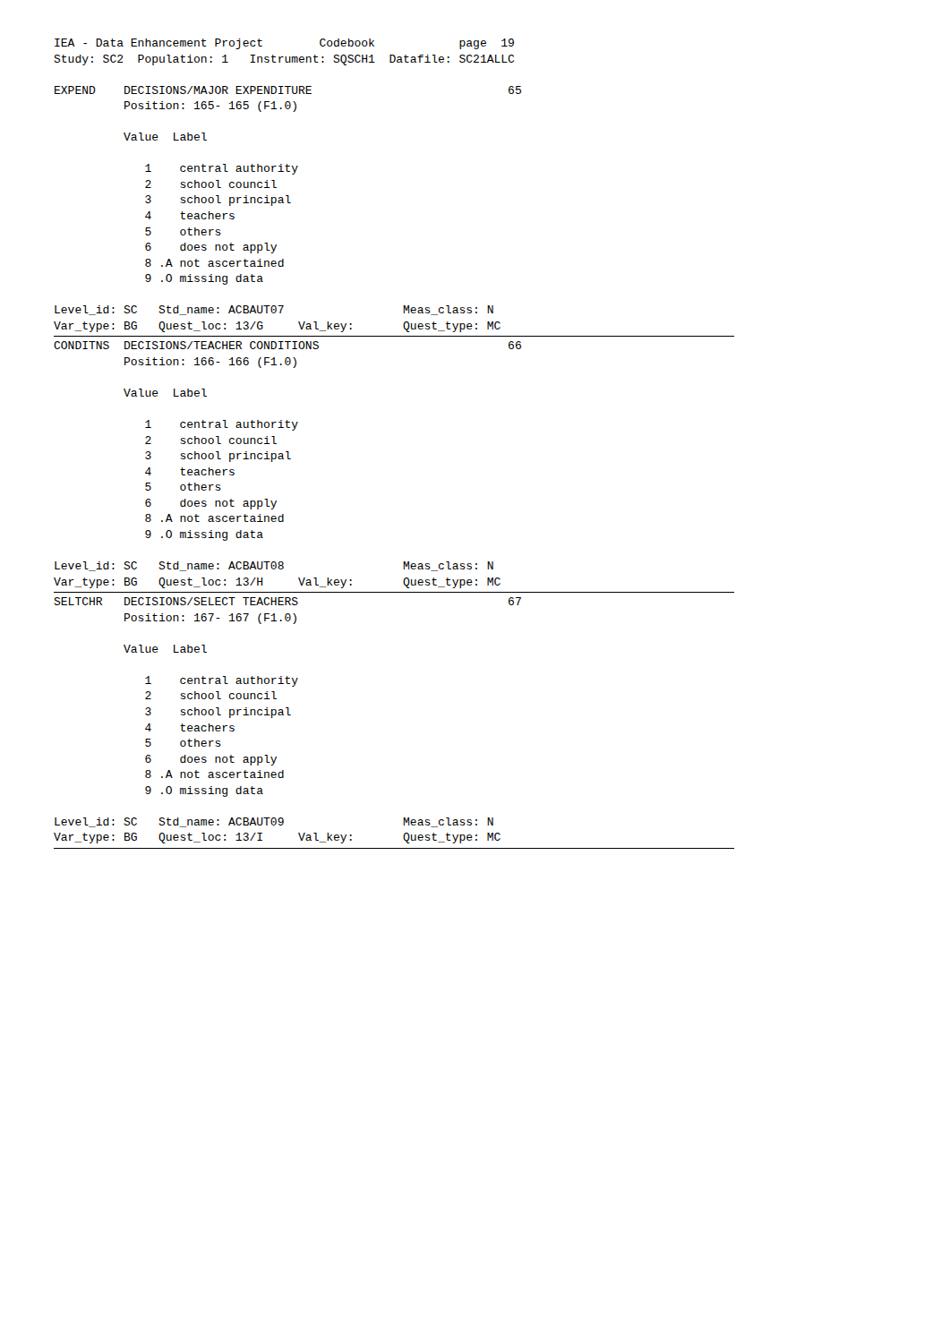IEA - Data Enhancement Project        Codebook            page  19
Study: SC2  Population: 1   Instrument: SQSCH1  Datafile: SC21ALLC

EXPEND    DECISIONS/MAJOR EXPENDITURE                            65
          Position: 165- 165 (F1.0)

          Value  Label

             1    central authority
             2    school council
             3    school principal
             4    teachers
             5    others
             6    does not apply
             8 .A not ascertained
             9 .O missing data

Level_id: SC   Std_name: ACBAUT07                 Meas_class: N
Var_type: BG   Quest_loc: 13/G     Val_key:       Quest_type: MC
CONDITNS  DECISIONS/TEACHER CONDITIONS                           66
          Position: 166- 166 (F1.0)

          Value  Label

             1    central authority
             2    school council
             3    school principal
             4    teachers
             5    others
             6    does not apply
             8 .A not ascertained
             9 .O missing data

Level_id: SC   Std_name: ACBAUT08                 Meas_class: N
Var_type: BG   Quest_loc: 13/H     Val_key:       Quest_type: MC
SELTCHR   DECISIONS/SELECT TEACHERS                              67
          Position: 167- 167 (F1.0)

          Value  Label

             1    central authority
             2    school council
             3    school principal
             4    teachers
             5    others
             6    does not apply
             8 .A not ascertained
             9 .O missing data

Level_id: SC   Std_name: ACBAUT09                 Meas_class: N
Var_type: BG   Quest_loc: 13/I     Val_key:       Quest_type: MC